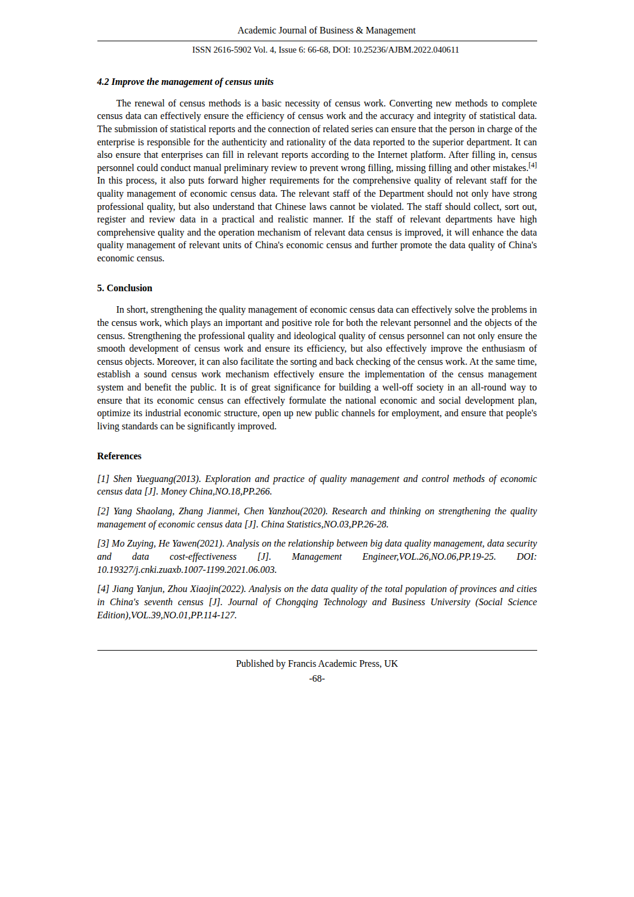Academic Journal of Business & Management
ISSN 2616-5902 Vol. 4, Issue 6: 66-68, DOI: 10.25236/AJBM.2022.040611
4.2 Improve the management of census units
The renewal of census methods is a basic necessity of census work. Converting new methods to complete census data can effectively ensure the efficiency of census work and the accuracy and integrity of statistical data. The submission of statistical reports and the connection of related series can ensure that the person in charge of the enterprise is responsible for the authenticity and rationality of the data reported to the superior department. It can also ensure that enterprises can fill in relevant reports according to the Internet platform. After filling in, census personnel could conduct manual preliminary review to prevent wrong filling, missing filling and other mistakes.[4] In this process, it also puts forward higher requirements for the comprehensive quality of relevant staff for the quality management of economic census data. The relevant staff of the Department should not only have strong professional quality, but also understand that Chinese laws cannot be violated. The staff should collect, sort out, register and review data in a practical and realistic manner. If the staff of relevant departments have high comprehensive quality and the operation mechanism of relevant data census is improved, it will enhance the data quality management of relevant units of China's economic census and further promote the data quality of China's economic census.
5. Conclusion
In short, strengthening the quality management of economic census data can effectively solve the problems in the census work, which plays an important and positive role for both the relevant personnel and the objects of the census. Strengthening the professional quality and ideological quality of census personnel can not only ensure the smooth development of census work and ensure its efficiency, but also effectively improve the enthusiasm of census objects. Moreover, it can also facilitate the sorting and back checking of the census work. At the same time, establish a sound census work mechanism effectively ensure the implementation of the census management system and benefit the public. It is of great significance for building a well-off society in an all-round way to ensure that its economic census can effectively formulate the national economic and social development plan, optimize its industrial economic structure, open up new public channels for employment, and ensure that people's living standards can be significantly improved.
References
[1] Shen Yueguang(2013). Exploration and practice of quality management and control methods of economic census data [J]. Money China,NO.18,PP.266.
[2] Yang Shaolang, Zhang Jianmei, Chen Yanzhou(2020). Research and thinking on strengthening the quality management of economic census data [J]. China Statistics,NO.03,PP.26-28.
[3] Mo Zuying, He Yawen(2021). Analysis on the relationship between big data quality management, data security and data cost-effectiveness [J]. Management Engineer,VOL.26,NO.06,PP.19-25. DOI: 10.19327/j.cnki.zuaxb.1007-1199.2021.06.003.
[4] Jiang Yanjun, Zhou Xiaojin(2022). Analysis on the data quality of the total population of provinces and cities in China's seventh census [J]. Journal of Chongqing Technology and Business University (Social Science Edition),VOL.39,NO.01,PP.114-127.
Published by Francis Academic Press, UK
-68-